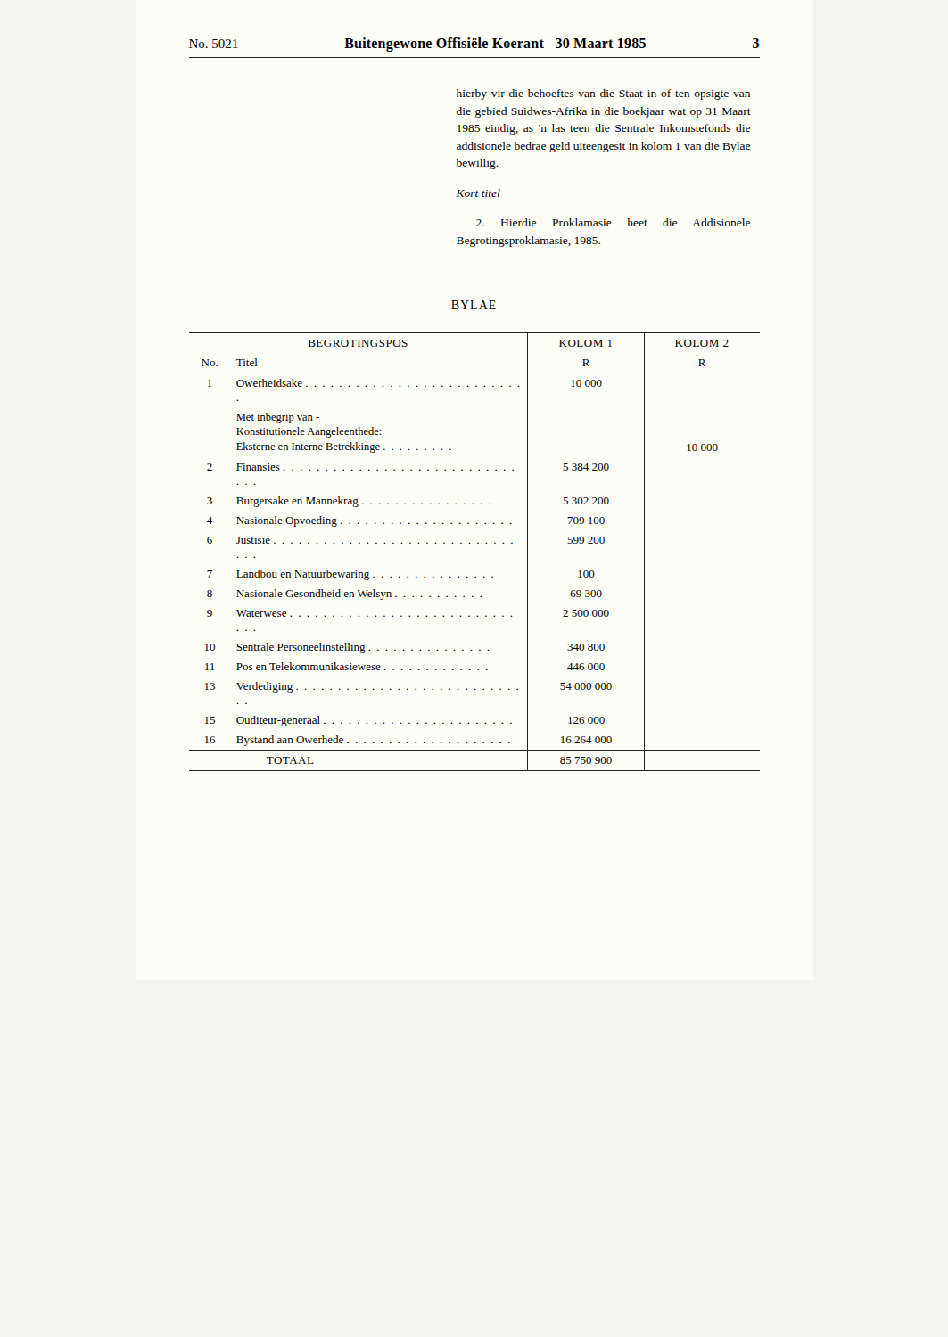No. 5021 Buitengewone Offisiële Koerant 30 Maart 1985 3
hierby vir die behoeftes van die Staat in of ten opsigte van die gebied Suidwes-Afrika in die boekjaar wat op 31 Maart 1985 eindig, as 'n las teen die Sentrale Inkomstefonds die addisionele bedrae geld uiteengesit in kolom 1 van die Bylae bewillig.
Kort titel
2. Hierdie Proklamasie heet die Addisionele Begrotingsproklamasie, 1985.
BYLAE
| BEGROTINGSPOS | KOLOM 1 | KOLOM 2 |
| No. | Titel | R | R |
| 1 | Owerheidsake . . . . . . . . . . . . . . . . . . . . . . . . . . . | 10 000 | |
| | Met inbegrip van - Konstitutionele Aangeleenthede: Eksterne en Interne Betrekkinge . . . . . . . . . | | 10 000 |
| 2 | Finansies . . . . . . . . . . . . . . . . . . . . . . . . . . . . . . . | 5 384 200 | |
| 3 | Burgersake en Mannekrag . . . . . . . . . . . . . . . . | 5 302 200 | |
| 4 | Nasionale Opvoeding . . . . . . . . . . . . . . . . . . . . . | 709 100 | |
| 6 | Justisie . . . . . . . . . . . . . . . . . . . . . . . . . . . . . . . . | 599 200 | |
| 7 | Landbou en Natuurbewaring . . . . . . . . . . . . . . . | 100 | |
| 8 | Nasionale Gesondheid en Welsyn . . . . . . . . . . . | 69 300 | |
| 9 | Waterwese . . . . . . . . . . . . . . . . . . . . . . . . . . . . . . | 2 500 000 | |
| 10 | Sentrale Personeelinstelling . . . . . . . . . . . . . . . | 340 800 | |
| 11 | Pos en Telekommunikasiewese . . . . . . . . . . . . . | 446 000 | |
| 13 | Verdediging . . . . . . . . . . . . . . . . . . . . . . . . . . . . . | 54 000 000 | |
| 15 | Ouditeur-generaal . . . . . . . . . . . . . . . . . . . . . . . | 126 000 | |
| 16 | Bystand aan Owerhede . . . . . . . . . . . . . . . . . . . . | 16 264 000 | |
| | TOTAAL | 85 750 900 | |